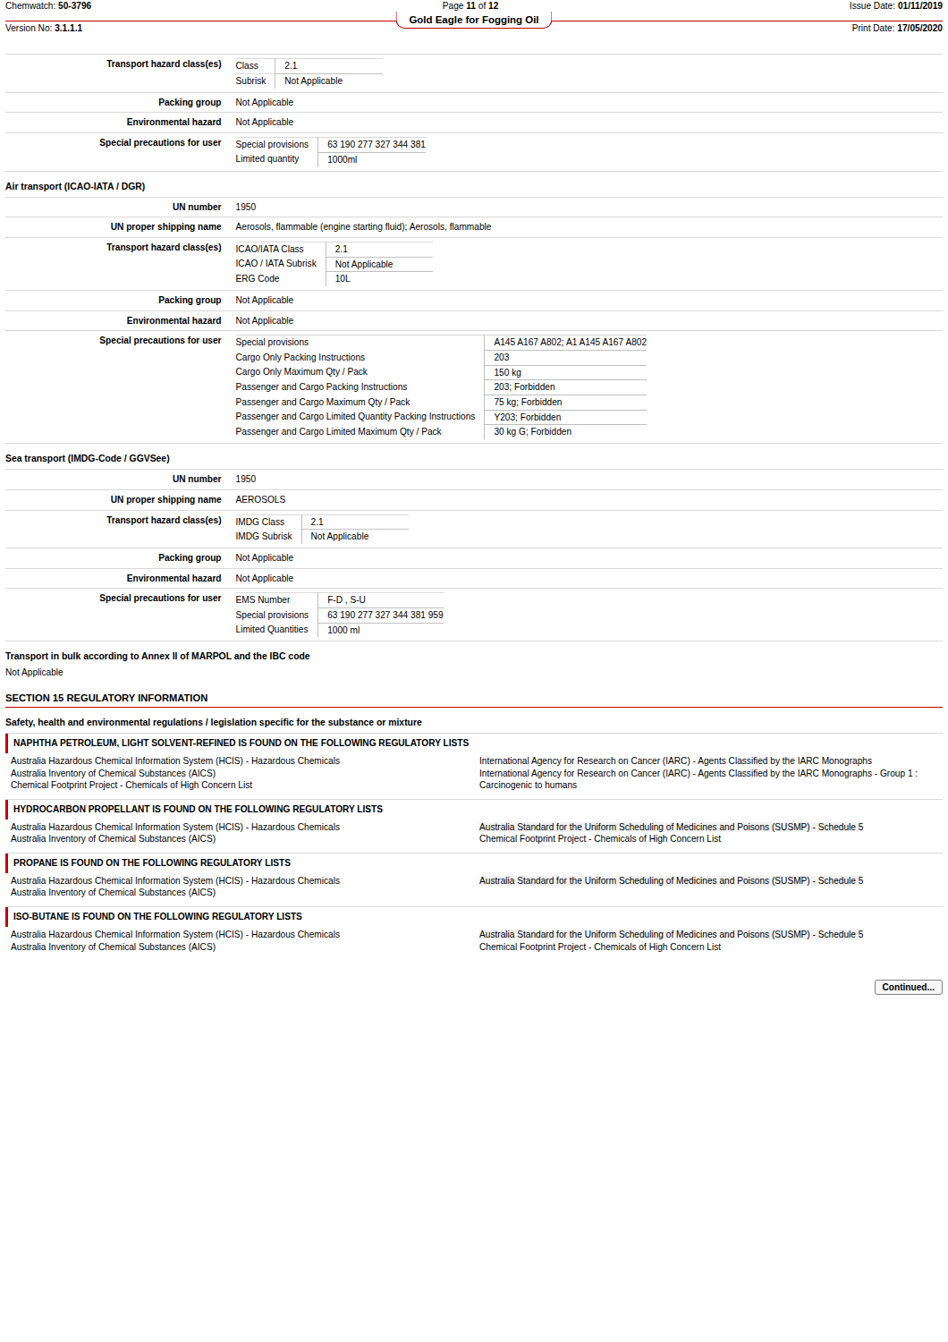Chemwatch: 50-3796
Page 11 of 12
Issue Date: 01/11/2019
Gold Eagle for Fogging Oil
Version No: 3.1.1.1
Print Date: 17/05/2020
| Transport hazard class(es) | / Class / 2.1 / / Subrisk / Not Applicable / |
| Packing group | Not Applicable |
| Environmental hazard | Not Applicable |
| Special precautions for user | / Special provisions / 63 190 277 327 344 381 / / Limited quantity / 1000ml / |
Air transport (ICAO-IATA / DGR)
| UN number | 1950 |
| UN proper shipping name | Aerosols, flammable (engine starting fluid); Aerosols, flammable |
| Transport hazard class(es) | / ICAO/IATA Class / 2.1 / / ICAO / IATA Subrisk / Not Applicable / / ERG Code / 10L / |
| Packing group | Not Applicable |
| Environmental hazard | Not Applicable |
| Special precautions for user | / Special provisions / A145 A167 A802; A1 A145 A167 A802 / / Cargo Only Packing Instructions / 203 / / Cargo Only Maximum Qty / Pack / 150 kg / / Passenger and Cargo Packing Instructions / 203; Forbidden / / Passenger and Cargo Maximum Qty / Pack / 75 kg; Forbidden / / Passenger and Cargo Limited Quantity Packing Instructions / Y203; Forbidden / / Passenger and Cargo Limited Maximum Qty / Pack / 30 kg G; Forbidden / |
Sea transport (IMDG-Code / GGVSee)
| UN number | 1950 |
| UN proper shipping name | AEROSOLS |
| Transport hazard class(es) | / IMDG Class / 2.1 / / IMDG Subrisk / Not Applicable / |
| Packing group | Not Applicable |
| Environmental hazard | Not Applicable |
| Special precautions for user | / EMS Number / F-D , S-U / / Special provisions / 63 190 277 327 344 381 959 / / Limited Quantities / 1000 ml / |
Transport in bulk according to Annex II of MARPOL and the IBC code
Not Applicable
SECTION 15 REGULATORY INFORMATION
Safety, health and environmental regulations / legislation specific for the substance or mixture
NAPHTHA PETROLEUM, LIGHT SOLVENT-REFINED IS FOUND ON THE FOLLOWING REGULATORY LISTS
| Australia Hazardous Chemical Information System (HCIS) - Hazardous Chemicals Australia Inventory of Chemical Substances (AICS) Chemical Footprint Project - Chemicals of High Concern List | International Agency for Research on Cancer (IARC) - Agents Classified by the IARC Monographs International Agency for Research on Cancer (IARC) - Agents Classified by the IARC Monographs - Group 1 : Carcinogenic to humans |
HYDROCARBON PROPELLANT IS FOUND ON THE FOLLOWING REGULATORY LISTS
| Australia Hazardous Chemical Information System (HCIS) - Hazardous Chemicals Australia Inventory of Chemical Substances (AICS) | Australia Standard for the Uniform Scheduling of Medicines and Poisons (SUSMP) - Schedule 5 Chemical Footprint Project - Chemicals of High Concern List |
PROPANE IS FOUND ON THE FOLLOWING REGULATORY LISTS
| Australia Hazardous Chemical Information System (HCIS) - Hazardous Chemicals Australia Inventory of Chemical Substances (AICS) | Australia Standard for the Uniform Scheduling of Medicines and Poisons (SUSMP) - Schedule 5 |
ISO-BUTANE IS FOUND ON THE FOLLOWING REGULATORY LISTS
| Australia Hazardous Chemical Information System (HCIS) - Hazardous Chemicals Australia Inventory of Chemical Substances (AICS) | Australia Standard for the Uniform Scheduling of Medicines and Poisons (SUSMP) - Schedule 5 Chemical Footprint Project - Chemicals of High Concern List |
Continued...